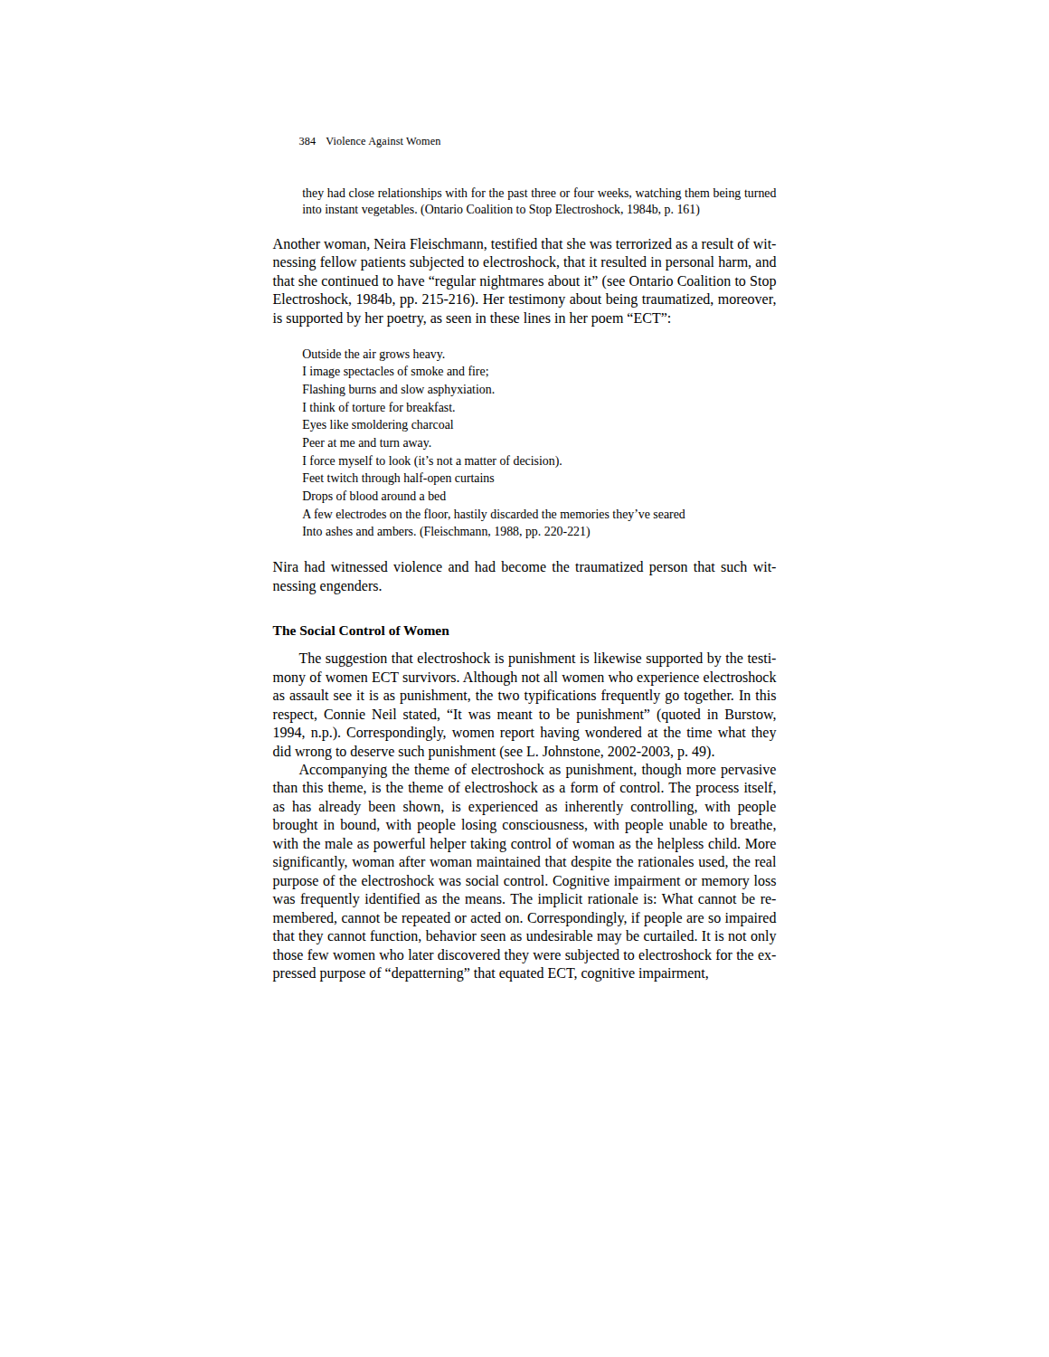384 Violence Against Women
they had close relationships with for the past three or four weeks, watching them being turned into instant vegetables. (Ontario Coalition to Stop Electroshock, 1984b, p. 161)
Another woman, Neira Fleischmann, testified that she was terrorized as a result of witnessing fellow patients subjected to electroshock, that it resulted in personal harm, and that she continued to have “regular nightmares about it” (see Ontario Coalition to Stop Electroshock, 1984b, pp. 215-216). Her testimony about being traumatized, moreover, is supported by her poetry, as seen in these lines in her poem “ECT”:
Outside the air grows heavy.
I image spectacles of smoke and fire;
Flashing burns and slow asphyxiation.
I think of torture for breakfast.
Eyes like smoldering charcoal
Peer at me and turn away.
I force myself to look (it’s not a matter of decision).
Feet twitch through half-open curtains
Drops of blood around a bed
A few electrodes on the floor, hastily discarded the memories they’ve seared
Into ashes and ambers. (Fleischmann, 1988, pp. 220-221)
Nira had witnessed violence and had become the traumatized person that such witnessing engenders.
The Social Control of Women
The suggestion that electroshock is punishment is likewise supported by the testimony of women ECT survivors. Although not all women who experience electroshock as assault see it is as punishment, the two typifications frequently go together. In this respect, Connie Neil stated, “It was meant to be punishment” (quoted in Burstow, 1994, n.p.). Correspondingly, women report having wondered at the time what they did wrong to deserve such punishment (see L. Johnstone, 2002-2003, p. 49).
Accompanying the theme of electroshock as punishment, though more pervasive than this theme, is the theme of electroshock as a form of control. The process itself, as has already been shown, is experienced as inherently controlling, with people brought in bound, with people losing consciousness, with people unable to breathe, with the male as powerful helper taking control of woman as the helpless child. More significantly, woman after woman maintained that despite the rationales used, the real purpose of the electroshock was social control. Cognitive impairment or memory loss was frequently identified as the means. The implicit rationale is: What cannot be remembered, cannot be repeated or acted on. Correspondingly, if people are so impaired that they cannot function, behavior seen as undesirable may be curtailed. It is not only those few women who later discovered they were subjected to electroshock for the expressed purpose of “depatterning” that equated ECT, cognitive impairment,